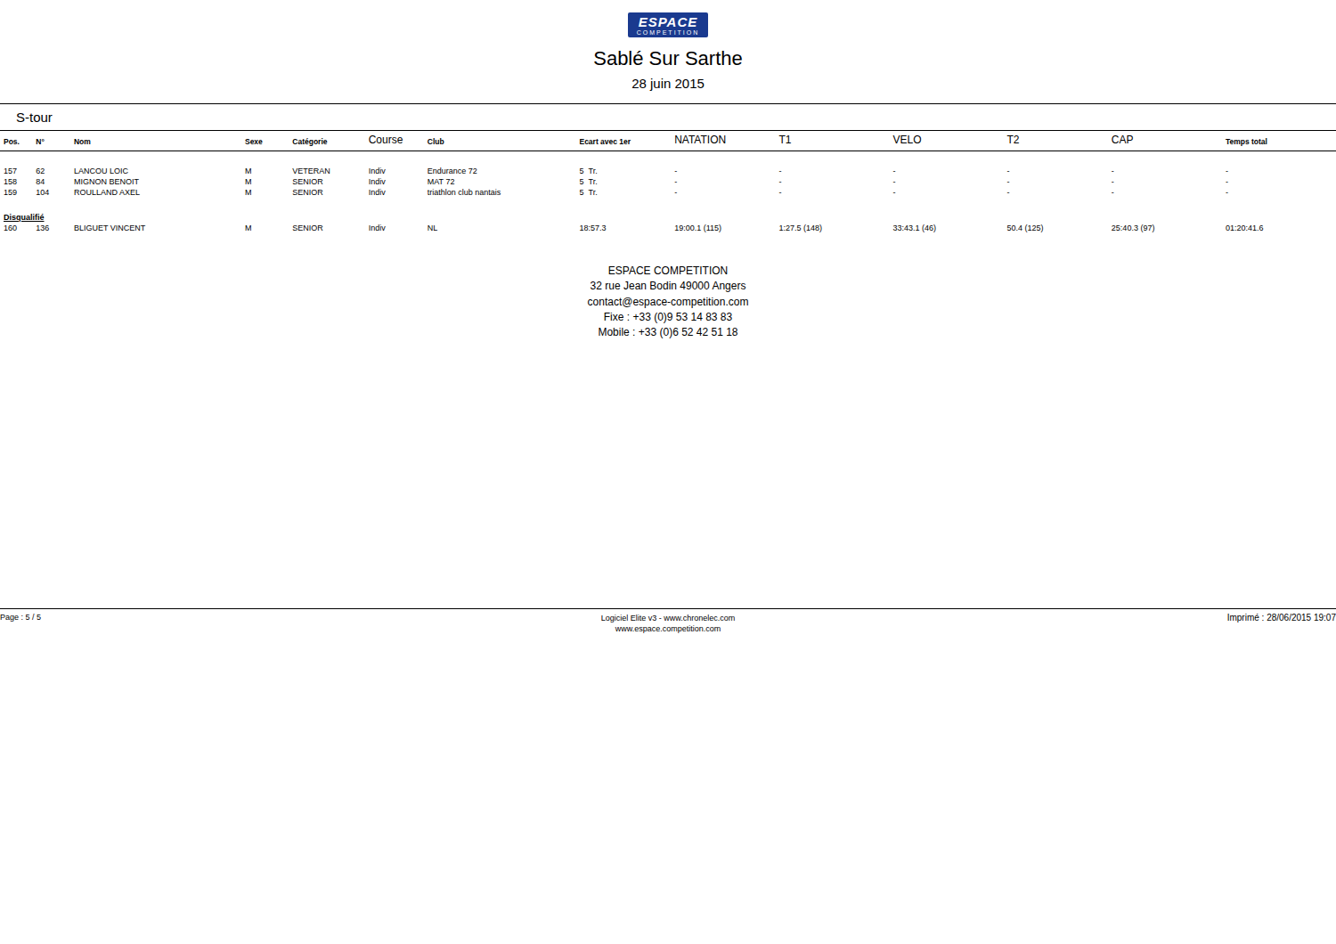ESPACECOMPETITION
Sablé Sur Sarthe
28 juin 2015
S-tour
| Pos. | N° | Nom | Sexe | Catégorie | Course | Club | Ecart avec 1er | NATATION | T1 | VELO | T2 | CAP | Temps total |
| --- | --- | --- | --- | --- | --- | --- | --- | --- | --- | --- | --- | --- | --- |
| 157 | 62 | LANCOU LOIC | M | VETERAN | Indiv | Endurance 72 | 5 Tr. | - | - | - | - | - | - |
| 158 | 84 | MIGNON BENOIT | M | SENIOR | Indiv | MAT 72 | 5 Tr. | - | - | - | - | - | - |
| 159 | 104 | ROULLAND AXEL | M | SENIOR | Indiv | triathlon club nantais | 5 Tr. | - | - | - | - | - | - |
| Disqualifié |
| 160 | 136 | BLIGUET VINCENT | M | SENIOR | Indiv | NL | 18:57.3 | 19:00.1 (115) | 1:27.5 (148) | 33:43.1 (46) | 50.4 (125) | 25:40.3 (97) | 01:20:41.6 |
ESPACE COMPETITION
32 rue Jean Bodin 49000 Angers
contact@espace-competition.com
Fixe : +33 (0)9 53 14 83 83
Mobile : +33 (0)6 52 42 51 18
Page : 5 / 5
Logiciel Elite v3 - www.chronelec.com
www.espace.competition.com
Imprimé : 28/06/2015 19:07